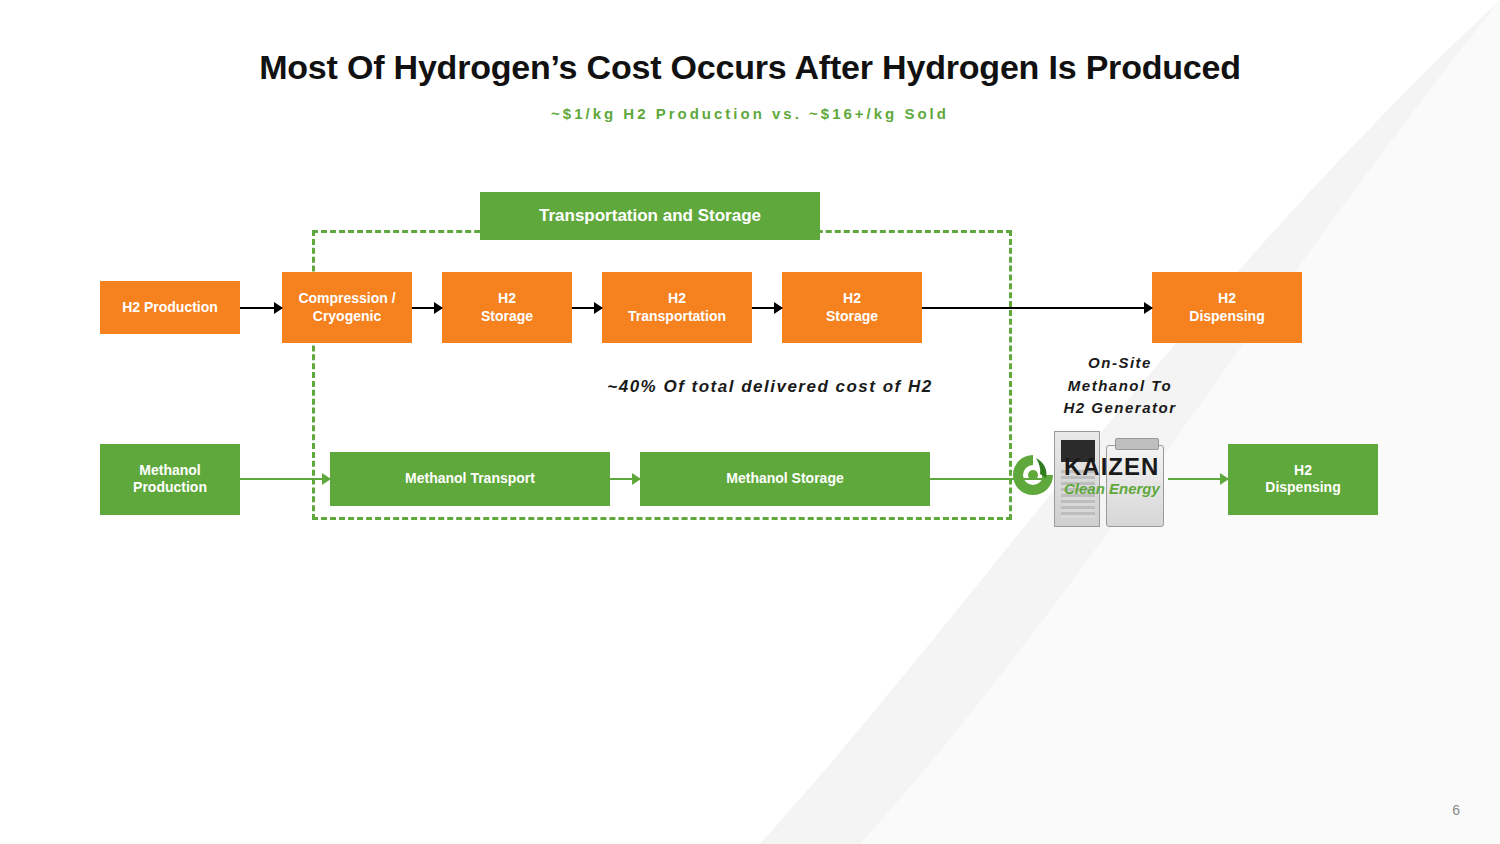Most Of Hydrogen’s Cost Occurs After Hydrogen Is Produced
~$1/kg H2 Production vs. ~$16+/kg Sold
Transportation and Storage
H2 Production
Compression /
Cryogenic
H2
Storage
H2
Transportation
H2
Storage
H2
Dispensing
~40% Of total delivered cost of H2
Methanol
Production
Methanol Transport
Methanol Storage
H2
Dispensing
On-Site
Methanol To
H2 Generator
KAIZEN
Clean Energy
6